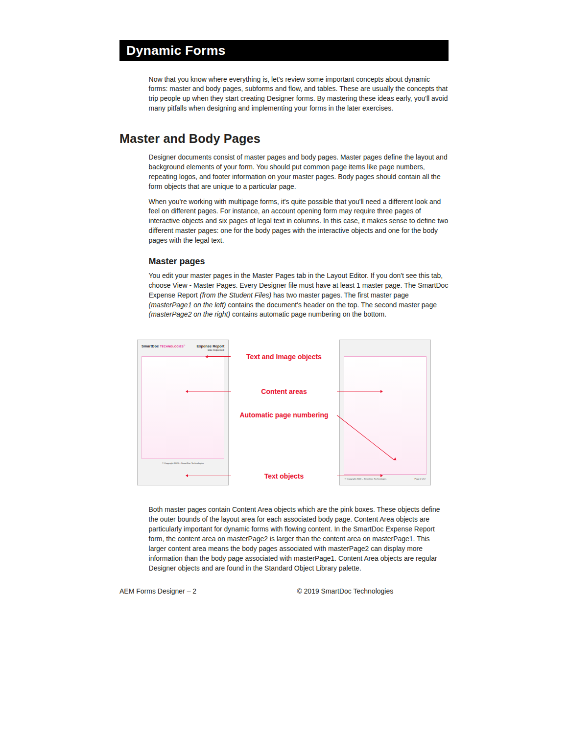Dynamic Forms
Now that you know where everything is, let's review some important concepts about dynamic forms: master and body pages, subforms and flow, and tables. These are usually the concepts that trip people up when they start creating Designer forms. By mastering these ideas early, you'll avoid many pitfalls when designing and implementing your forms in the later exercises.
Master and Body Pages
Designer documents consist of master pages and body pages. Master pages define the layout and background elements of your form. You should put common page items like page numbers, repeating logos, and footer information on your master pages. Body pages should contain all the form objects that are unique to a particular page.
When you're working with multipage forms, it's quite possible that you'll need a different look and feel on different pages. For instance, an account opening form may require three pages of interactive objects and six pages of legal text in columns. In this case, it makes sense to define two different master pages: one for the body pages with the interactive objects and one for the body pages with the legal text.
Master pages
You edit your master pages in the Master Pages tab in the Layout Editor. If you don't see this tab, choose View - Master Pages. Every Designer file must have at least 1 master page. The SmartDoc Expense Report (from the Student Files) has two master pages. The first master page (masterPage1 on the left) contains the document's header on the top. The second master page (masterPage2 on the right) contains automatic page numbering on the bottom.
SmartDoc TECHNOLOGIES™
Expense Report
Date Requested:
© Copyright 2020 – SmartDoc Technologies
© Copyright 2020 – SmartDoc Technologies Page 2 of 2
Text and Image objects
Content areas
Automatic page numbering
Text objects
Both master pages contain Content Area objects which are the pink boxes. These objects define the outer bounds of the layout area for each associated body page. Content Area objects are particularly important for dynamic forms with flowing content. In the SmartDoc Expense Report form, the content area on masterPage2 is larger than the content area on masterPage1. This larger content area means the body pages associated with masterPage2 can display more information than the body page associated with masterPage1. Content Area objects are regular Designer objects and are found in the Standard Object Library palette.
AEM Forms Designer – 2
© 2019 SmartDoc Technologies